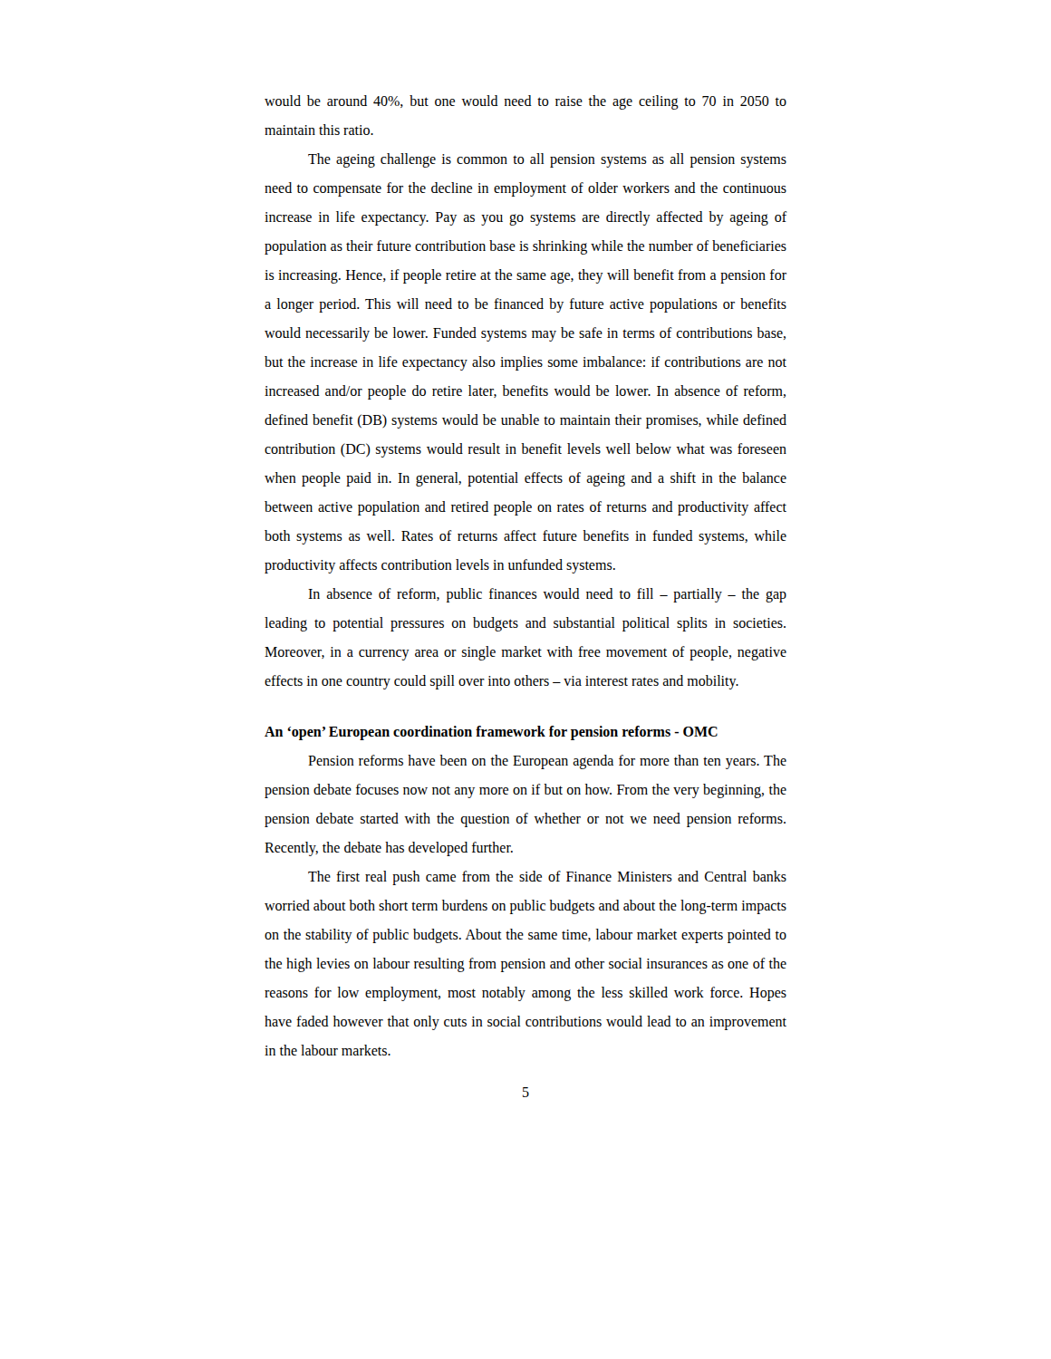would be around 40%, but one would need to raise the age ceiling to 70 in 2050 to maintain this ratio.
The ageing challenge is common to all pension systems as all pension systems need to compensate for the decline in employment of older workers and the continuous increase in life expectancy. Pay as you go systems are directly affected by ageing of population as their future contribution base is shrinking while the number of beneficiaries is increasing. Hence, if people retire at the same age, they will benefit from a pension for a longer period. This will need to be financed by future active populations or benefits would necessarily be lower. Funded systems may be safe in terms of contributions base, but the increase in life expectancy also implies some imbalance: if contributions are not increased and/or people do retire later, benefits would be lower. In absence of reform, defined benefit (DB) systems would be unable to maintain their promises, while defined contribution (DC) systems would result in benefit levels well below what was foreseen when people paid in. In general, potential effects of ageing and a shift in the balance between active population and retired people on rates of returns and productivity affect both systems as well. Rates of returns affect future benefits in funded systems, while productivity affects contribution levels in unfunded systems.
In absence of reform, public finances would need to fill – partially – the gap leading to potential pressures on budgets and substantial political splits in societies. Moreover, in a currency area or single market with free movement of people, negative effects in one country could spill over into others – via interest rates and mobility.
An ‘open’ European coordination framework for pension reforms - OMC
Pension reforms have been on the European agenda for more than ten years. The pension debate focuses now not any more on if but on how. From the very beginning, the pension debate started with the question of whether or not we need pension reforms. Recently, the debate has developed further.
The first real push came from the side of Finance Ministers and Central banks worried about both short term burdens on public budgets and about the long-term impacts on the stability of public budgets. About the same time, labour market experts pointed to the high levies on labour resulting from pension and other social insurances as one of the reasons for low employment, most notably among the less skilled work force. Hopes have faded however that only cuts in social contributions would lead to an improvement in the labour markets.
5